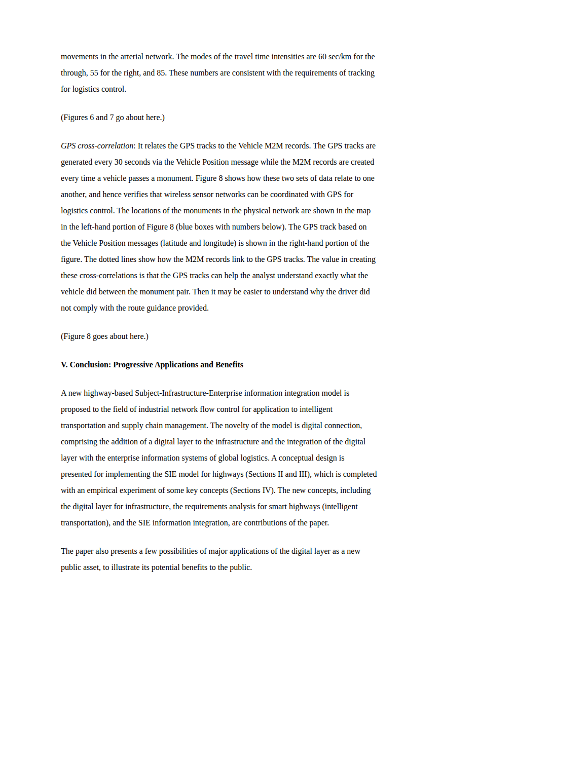movements in the arterial network. The modes of the travel time intensities are 60 sec/km for the through, 55 for the right, and 85. These numbers are consistent with the requirements of tracking for logistics control.
(Figures 6 and 7 go about here.)
GPS cross-correlation: It relates the GPS tracks to the Vehicle M2M records. The GPS tracks are generated every 30 seconds via the Vehicle Position message while the M2M records are created every time a vehicle passes a monument. Figure 8 shows how these two sets of data relate to one another, and hence verifies that wireless sensor networks can be coordinated with GPS for logistics control. The locations of the monuments in the physical network are shown in the map in the left-hand portion of Figure 8 (blue boxes with numbers below). The GPS track based on the Vehicle Position messages (latitude and longitude) is shown in the right-hand portion of the figure. The dotted lines show how the M2M records link to the GPS tracks. The value in creating these cross-correlations is that the GPS tracks can help the analyst understand exactly what the vehicle did between the monument pair. Then it may be easier to understand why the driver did not comply with the route guidance provided.
(Figure 8 goes about here.)
V. Conclusion: Progressive Applications and Benefits
A new highway-based Subject-Infrastructure-Enterprise information integration model is proposed to the field of industrial network flow control for application to intelligent transportation and supply chain management. The novelty of the model is digital connection, comprising the addition of a digital layer to the infrastructure and the integration of the digital layer with the enterprise information systems of global logistics. A conceptual design is presented for implementing the SIE model for highways (Sections II and III), which is completed with an empirical experiment of some key concepts (Sections IV). The new concepts, including the digital layer for infrastructure, the requirements analysis for smart highways (intelligent transportation), and the SIE information integration, are contributions of the paper.
The paper also presents a few possibilities of major applications of the digital layer as a new public asset, to illustrate its potential benefits to the public.